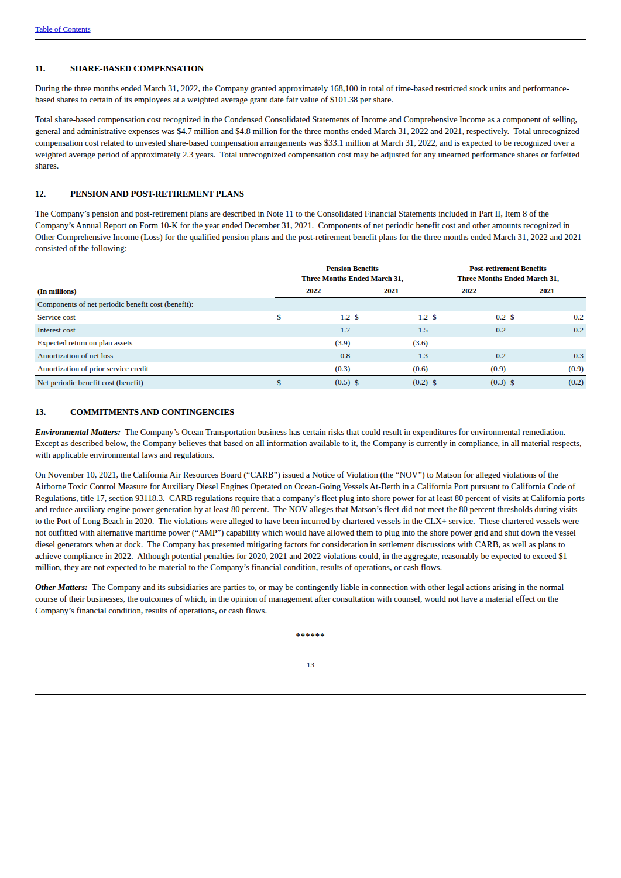Table of Contents
11. SHARE-BASED COMPENSATION
During the three months ended March 31, 2022, the Company granted approximately 168,100 in total of time-based restricted stock units and performance-based shares to certain of its employees at a weighted average grant date fair value of $101.38 per share.
Total share-based compensation cost recognized in the Condensed Consolidated Statements of Income and Comprehensive Income as a component of selling, general and administrative expenses was $4.7 million and $4.8 million for the three months ended March 31, 2022 and 2021, respectively. Total unrecognized compensation cost related to unvested share-based compensation arrangements was $33.1 million at March 31, 2022, and is expected to be recognized over a weighted average period of approximately 2.3 years. Total unrecognized compensation cost may be adjusted for any unearned performance shares or forfeited shares.
12. PENSION AND POST-RETIREMENT PLANS
The Company’s pension and post-retirement plans are described in Note 11 to the Consolidated Financial Statements included in Part II, Item 8 of the Company’s Annual Report on Form 10-K for the year ended December 31, 2021. Components of net periodic benefit cost and other amounts recognized in Other Comprehensive Income (Loss) for the qualified pension plans and the post-retirement benefit plans for the three months ended March 31, 2022 and 2021 consisted of the following:
| | Pension Benefits Three Months Ended March 31, | Post-retirement Benefits Three Months Ended March 31, |
| (In millions) | 2022 | 2021 | 2022 | 2021 |
| Components of net periodic benefit cost (benefit): | | | | | | | | |
| Service cost | $ | 1.2 | $ | 1.2 | $ | 0.2 | $ | 0.2 |
| Interest cost | | 1.7 | | 1.5 | | 0.2 | | 0.2 |
| Expected return on plan assets | | (3.9) | | (3.6) | | — | | — |
| Amortization of net loss | | 0.8 | | 1.3 | | 0.2 | | 0.3 |
| Amortization of prior service credit | | (0.3) | | (0.6) | | (0.9) | | (0.9) |
| Net periodic benefit cost (benefit) | $ | (0.5) | $ | (0.2) | $ | (0.3) | $ | (0.2) |
13. COMMITMENTS AND CONTINGENCIES
Environmental Matters: The Company’s Ocean Transportation business has certain risks that could result in expenditures for environmental remediation. Except as described below, the Company believes that based on all information available to it, the Company is currently in compliance, in all material respects, with applicable environmental laws and regulations.
On November 10, 2021, the California Air Resources Board (“CARB”) issued a Notice of Violation (the “NOV”) to Matson for alleged violations of the Airborne Toxic Control Measure for Auxiliary Diesel Engines Operated on Ocean-Going Vessels At-Berth in a California Port pursuant to California Code of Regulations, title 17, section 93118.3. CARB regulations require that a company’s fleet plug into shore power for at least 80 percent of visits at California ports and reduce auxiliary engine power generation by at least 80 percent. The NOV alleges that Matson’s fleet did not meet the 80 percent thresholds during visits to the Port of Long Beach in 2020. The violations were alleged to have been incurred by chartered vessels in the CLX+ service. These chartered vessels were not outfitted with alternative maritime power (“AMP”) capability which would have allowed them to plug into the shore power grid and shut down the vessel diesel generators when at dock. The Company has presented mitigating factors for consideration in settlement discussions with CARB, as well as plans to achieve compliance in 2022. Although potential penalties for 2020, 2021 and 2022 violations could, in the aggregate, reasonably be expected to exceed $1 million, they are not expected to be material to the Company’s financial condition, results of operations, or cash flows.
Other Matters: The Company and its subsidiaries are parties to, or may be contingently liable in connection with other legal actions arising in the normal course of their businesses, the outcomes of which, in the opinion of management after consultation with counsel, would not have a material effect on the Company’s financial condition, results of operations, or cash flows.
******
13